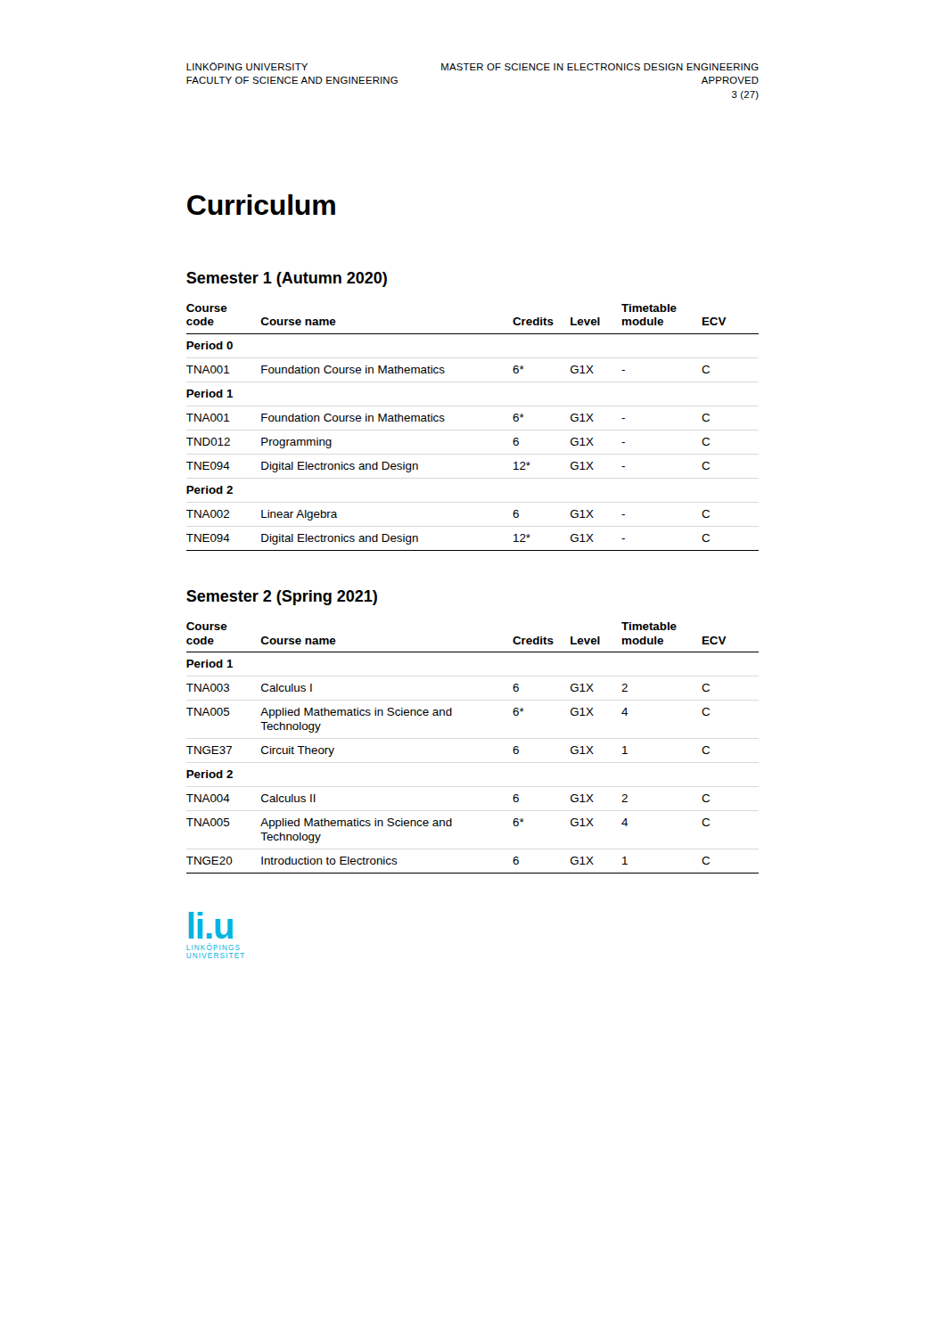LINKÖPING UNIVERSITY
FACULTY OF SCIENCE AND ENGINEERING
MASTER OF SCIENCE IN ELECTRONICS DESIGN ENGINEERING
APPROVED
3 (27)
Curriculum
Semester 1 (Autumn 2020)
| Course code | Course name | Credits | Level | Timetable module | ECV |
| --- | --- | --- | --- | --- | --- |
| Period 0 |
| TNA001 | Foundation Course in Mathematics | 6* | G1X | - | C |
| Period 1 |
| TNA001 | Foundation Course in Mathematics | 6* | G1X | - | C |
| TND012 | Programming | 6 | G1X | - | C |
| TNE094 | Digital Electronics and Design | 12* | G1X | - | C |
| Period 2 |
| TNA002 | Linear Algebra | 6 | G1X | - | C |
| TNE094 | Digital Electronics and Design | 12* | G1X | - | C |
Semester 2 (Spring 2021)
| Course code | Course name | Credits | Level | Timetable module | ECV |
| --- | --- | --- | --- | --- | --- |
| Period 1 |
| TNA003 | Calculus I | 6 | G1X | 2 | C |
| TNA005 | Applied Mathematics in Science and Technology | 6* | G1X | 4 | C |
| TNGE37 | Circuit Theory | 6 | G1X | 1 | C |
| Period 2 |
| TNA004 | Calculus II | 6 | G1X | 2 | C |
| TNA005 | Applied Mathematics in Science and Technology | 6* | G1X | 4 | C |
| TNGE20 | Introduction to Electronics | 6 | G1X | 1 | C |
li. u
Linköpings universitet